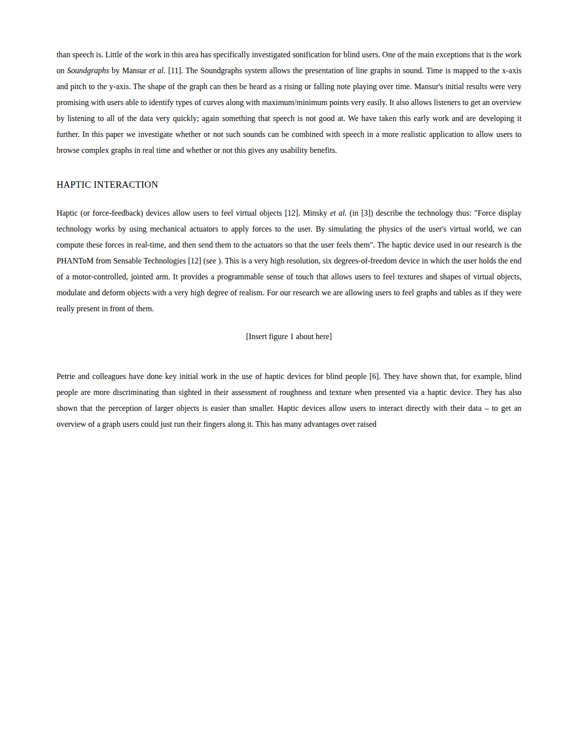than speech is. Little of the work in this area has specifically investigated sonification for blind users. One of the main exceptions that is the work on Soundgraphs by Mansur et al. [11]. The Soundgraphs system allows the presentation of line graphs in sound. Time is mapped to the x-axis and pitch to the y-axis. The shape of the graph can then be heard as a rising or falling note playing over time. Mansur's initial results were very promising with users able to identify types of curves along with maximum/minimum points very easily. It also allows listeners to get an overview by listening to all of the data very quickly; again something that speech is not good at. We have taken this early work and are developing it further. In this paper we investigate whether or not such sounds can be combined with speech in a more realistic application to allow users to browse complex graphs in real time and whether or not this gives any usability benefits.
HAPTIC INTERACTION
Haptic (or force-feedback) devices allow users to feel virtual objects [12]. Minsky et al. (in [3]) describe the technology thus: "Force display technology works by using mechanical actuators to apply forces to the user. By simulating the physics of the user's virtual world, we can compute these forces in real-time, and then send them to the actuators so that the user feels them". The haptic device used in our research is the PHANToM from Sensable Technologies [12] (see ). This is a very high resolution, six degrees-of-freedom device in which the user holds the end of a motor-controlled, jointed arm. It provides a programmable sense of touch that allows users to feel textures and shapes of virtual objects, modulate and deform objects with a very high degree of realism. For our research we are allowing users to feel graphs and tables as if they were really present in front of them.
[Insert figure 1 about here]
Petrie and colleagues have done key initial work in the use of haptic devices for blind people [6]. They have shown that, for example, blind people are more discriminating than sighted in their assessment of roughness and texture when presented via a haptic device. They has also shown that the perception of larger objects is easier than smaller. Haptic devices allow users to interact directly with their data – to get an overview of a graph users could just run their fingers along it. This has many advantages over raised